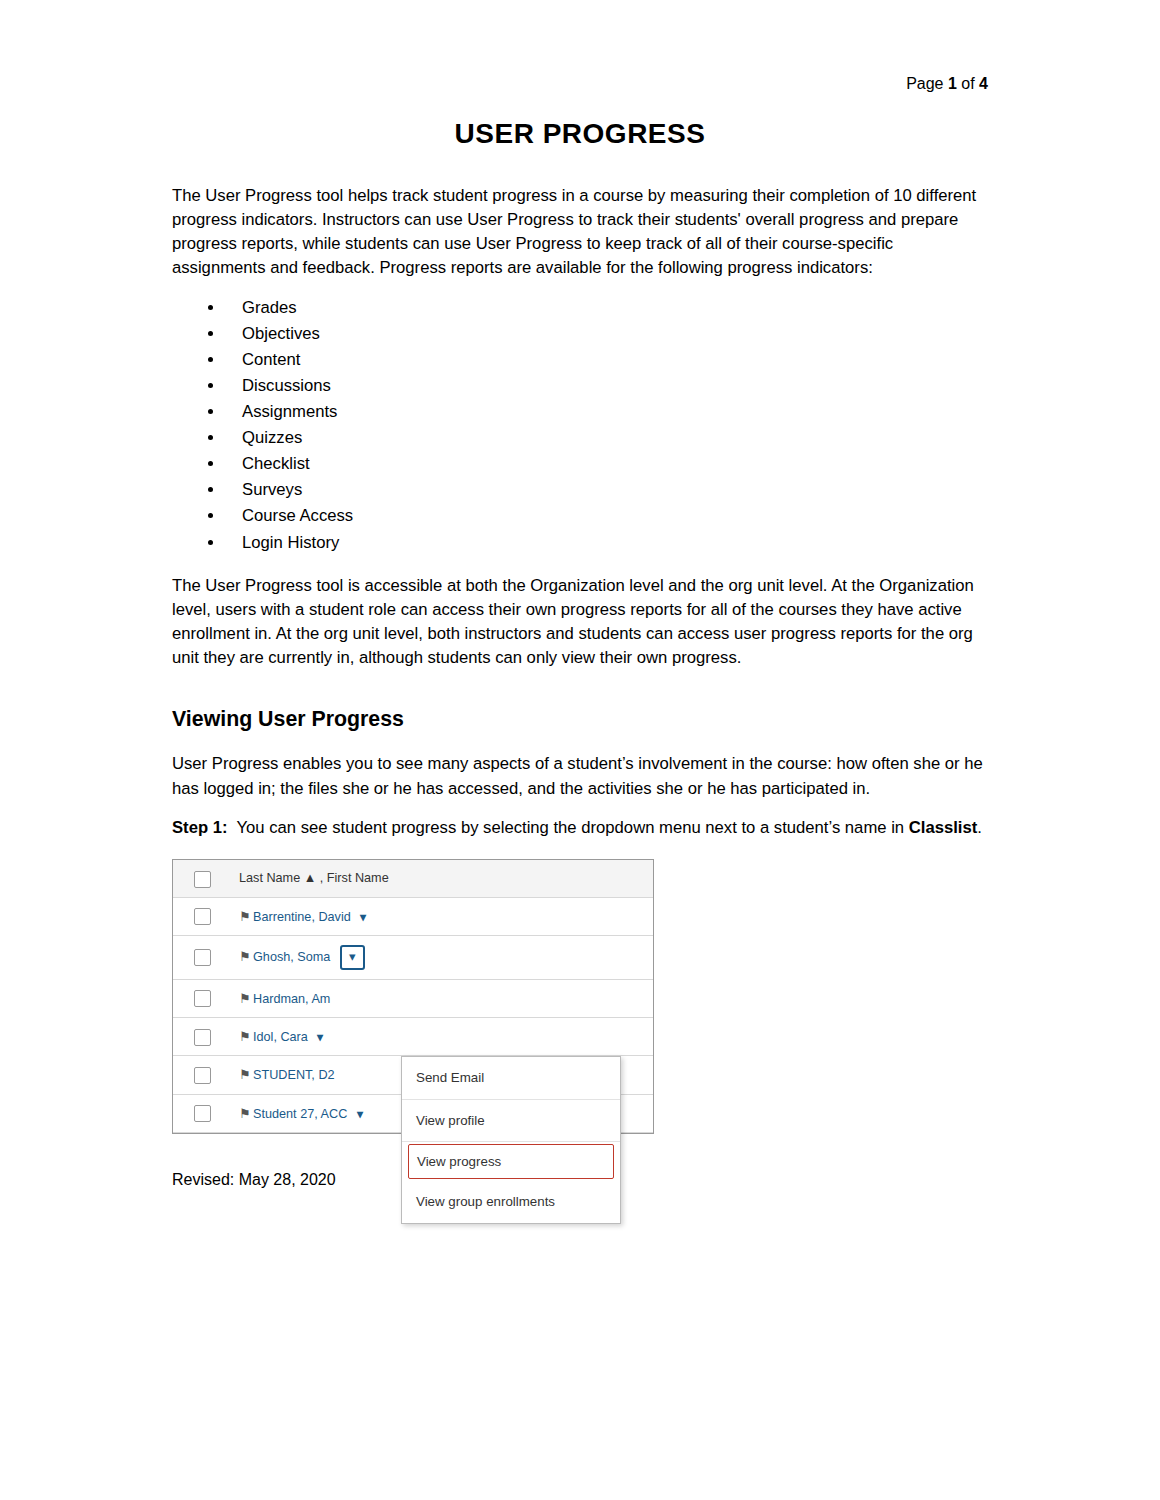Page 1 of 4
USER PROGRESS
The User Progress tool helps track student progress in a course by measuring their completion of 10 different progress indicators. Instructors can use User Progress to track their students' overall progress and prepare progress reports, while students can use User Progress to keep track of all of their course-specific assignments and feedback. Progress reports are available for the following progress indicators:
Grades
Objectives
Content
Discussions
Assignments
Quizzes
Checklist
Surveys
Course Access
Login History
The User Progress tool is accessible at both the Organization level and the org unit level. At the Organization level, users with a student role can access their own progress reports for all of the courses they have active enrollment in. At the org unit level, both instructors and students can access user progress reports for the org unit they are currently in, although students can only view their own progress.
Viewing User Progress
User Progress enables you to see many aspects of a student’s involvement in the course: how often she or he has logged in; the files she or he has accessed, and the activities she or he has participated in.
Step 1: You can see student progress by selecting the dropdown menu next to a student’s name in Classlist.
| | Last Name ▲ , First Name |
| | ⚑ Barrentine, David ▾ |
| | ⚑ Ghosh, Soma ▾ |
| | ⚑ Hardman, Am |
| | ⚑ Idol, Cara ▾ |
| | ⚑ STUDENT, D2 |
| | ⚑ Student 27, ACC ▾ |
Send Email
View profile
View progress
View group enrollments
Revised: May 28, 2020